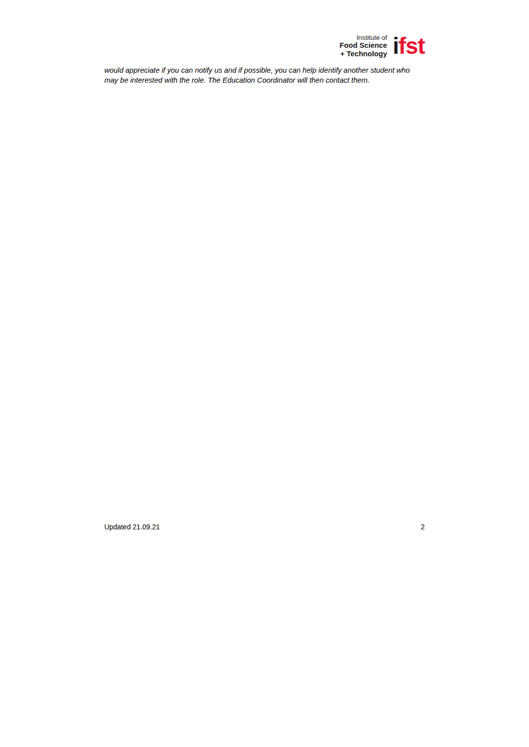Institute of
Food Science
+ Technology
ifst
would appreciate if you can notify us and if possible, you can help identify another student who may be interested with the role. The Education Coordinator will then contact them.
Updated 21.09.21
2